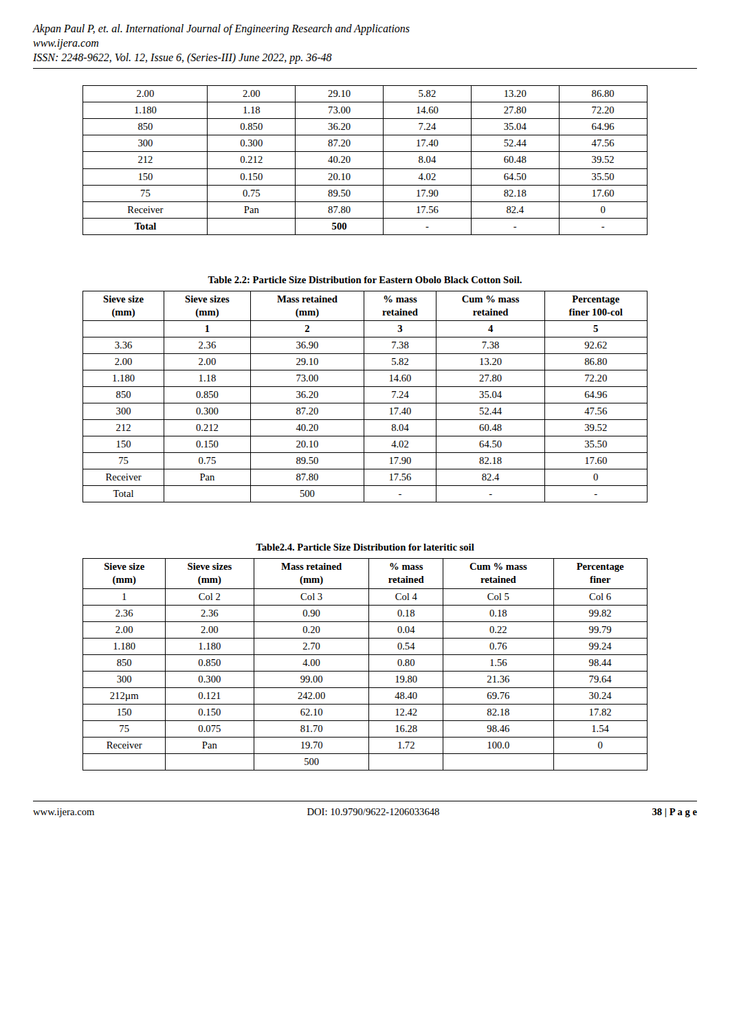Akpan Paul P, et. al. International Journal of Engineering Research and Applications
www.ijera.com
ISSN: 2248-9622, Vol. 12, Issue 6, (Series-III) June 2022, pp. 36-48
| 2.00 | 2.00 | 29.10 | 5.82 | 13.20 | 86.80 |
| 1.180 | 1.18 | 73.00 | 14.60 | 27.80 | 72.20 |
| 850 | 0.850 | 36.20 | 7.24 | 35.04 | 64.96 |
| 300 | 0.300 | 87.20 | 17.40 | 52.44 | 47.56 |
| 212 | 0.212 | 40.20 | 8.04 | 60.48 | 39.52 |
| 150 | 0.150 | 20.10 | 4.02 | 64.50 | 35.50 |
| 75 | 0.75 | 89.50 | 17.90 | 82.18 | 17.60 |
| Receiver | Pan | 87.80 | 17.56 | 82.4 | 0 |
| Total | | 500 | - | - | - |
Table 2.2: Particle Size Distribution for Eastern Obolo Black Cotton Soil.
| Sieve size (mm) | Sieve sizes (mm) | Mass retained (mm) | % mass retained | Cum % mass retained | Percentage finer 100-col |
| --- | --- | --- | --- | --- | --- |
| | 1 | 2 | 3 | 4 | 5 |
| 3.36 | 2.36 | 36.90 | 7.38 | 7.38 | 92.62 |
| 2.00 | 2.00 | 29.10 | 5.82 | 13.20 | 86.80 |
| 1.180 | 1.18 | 73.00 | 14.60 | 27.80 | 72.20 |
| 850 | 0.850 | 36.20 | 7.24 | 35.04 | 64.96 |
| 300 | 0.300 | 87.20 | 17.40 | 52.44 | 47.56 |
| 212 | 0.212 | 40.20 | 8.04 | 60.48 | 39.52 |
| 150 | 0.150 | 20.10 | 4.02 | 64.50 | 35.50 |
| 75 | 0.75 | 89.50 | 17.90 | 82.18 | 17.60 |
| Receiver | Pan | 87.80 | 17.56 | 82.4 | 0 |
| Total | | 500 | - | - | - |
Table2.4. Particle Size Distribution for lateritic soil
| Sieve size (mm) | Sieve sizes (mm) | Mass retained (mm) | % mass retained | Cum % mass retained | Percentage finer |
| --- | --- | --- | --- | --- | --- |
| 1 | Col 2 | Col 3 | Col 4 | Col 5 | Col 6 |
| 2.36 | 2.36 | 0.90 | 0.18 | 0.18 | 99.82 |
| 2.00 | 2.00 | 0.20 | 0.04 | 0.22 | 99.79 |
| 1.180 | 1.180 | 2.70 | 0.54 | 0.76 | 99.24 |
| 850 | 0.850 | 4.00 | 0.80 | 1.56 | 98.44 |
| 300 | 0.300 | 99.00 | 19.80 | 21.36 | 79.64 |
| 212µm | 0.121 | 242.00 | 48.40 | 69.76 | 30.24 |
| 150 | 0.150 | 62.10 | 12.42 | 82.18 | 17.82 |
| 75 | 0.075 | 81.70 | 16.28 | 98.46 | 1.54 |
| Receiver | Pan | 19.70 | 1.72 | 100.0 | 0 |
| | | 500 | | | |
www.ijera.com DOI: 10.9790/9622-1206033648 38 | P a g e